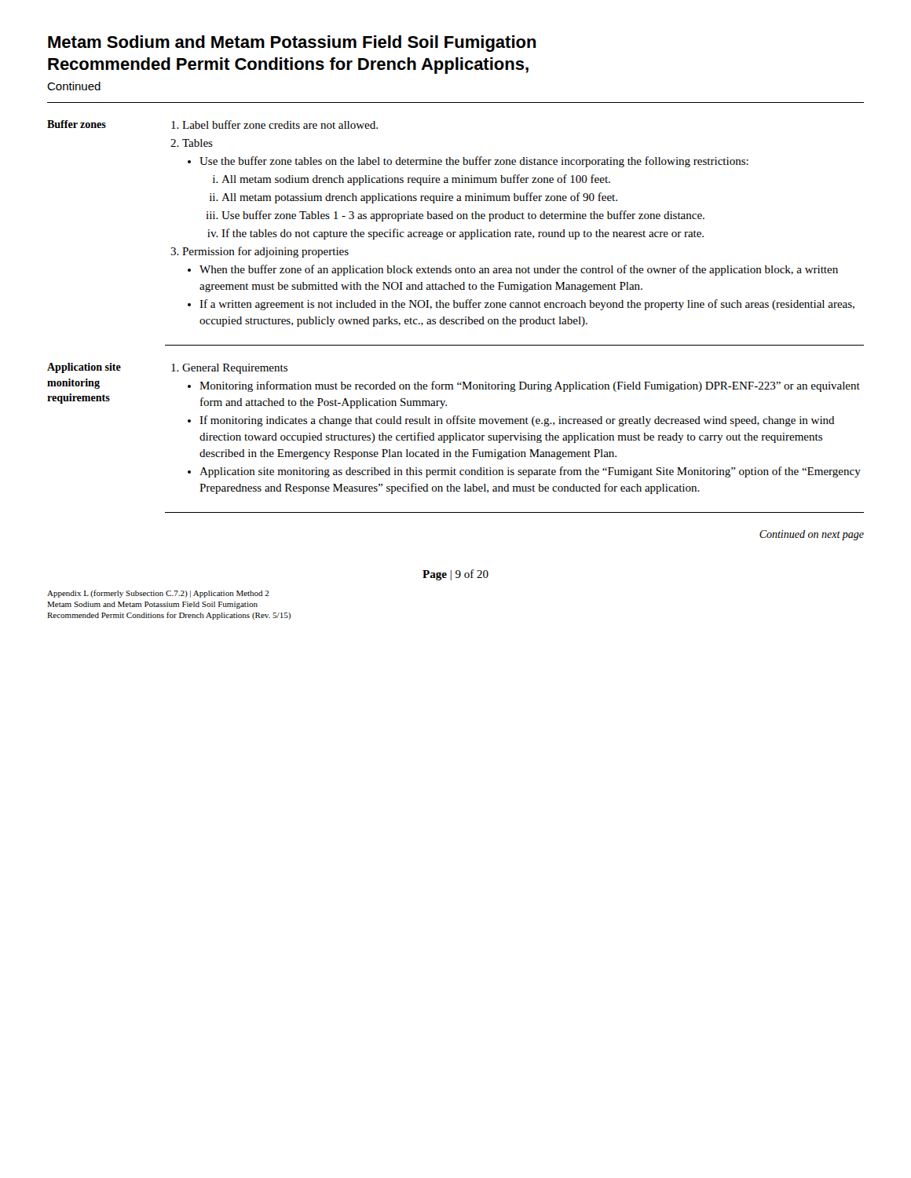Metam Sodium and Metam Potassium Field Soil Fumigation
Recommended Permit Conditions for Drench Applications,
Continued
Buffer zones
Label buffer zone credits are not allowed.
Tables
Use the buffer zone tables on the label to determine the buffer zone distance incorporating the following restrictions:
All metam sodium drench applications require a minimum buffer zone of 100 feet.
All metam potassium drench applications require a minimum buffer zone of 90 feet.
Use buffer zone Tables 1 - 3 as appropriate based on the product to determine the buffer zone distance.
If the tables do not capture the specific acreage or application rate, round up to the nearest acre or rate.
Permission for adjoining properties
When the buffer zone of an application block extends onto an area not under the control of the owner of the application block, a written agreement must be submitted with the NOI and attached to the Fumigation Management Plan.
If a written agreement is not included in the NOI, the buffer zone cannot encroach beyond the property line of such areas (residential areas, occupied structures, publicly owned parks, etc., as described on the product label).
Application site monitoring requirements
General Requirements
Monitoring information must be recorded on the form “Monitoring During Application (Field Fumigation) DPR-ENF-223” or an equivalent form and attached to the Post-Application Summary.
If monitoring indicates a change that could result in offsite movement (e.g., increased or greatly decreased wind speed, change in wind direction toward occupied structures) the certified applicator supervising the application must be ready to carry out the requirements described in the Emergency Response Plan located in the Fumigation Management Plan.
Application site monitoring as described in this permit condition is separate from the “Fumigant Site Monitoring” option of the “Emergency Preparedness and Response Measures” specified on the label, and must be conducted for each application.
Continued on next page
Page | 9 of 20
Appendix L (formerly Subsection C.7.2) | Application Method 2
Metam Sodium and Metam Potassium Field Soil Fumigation
Recommended Permit Conditions for Drench Applications (Rev. 5/15)